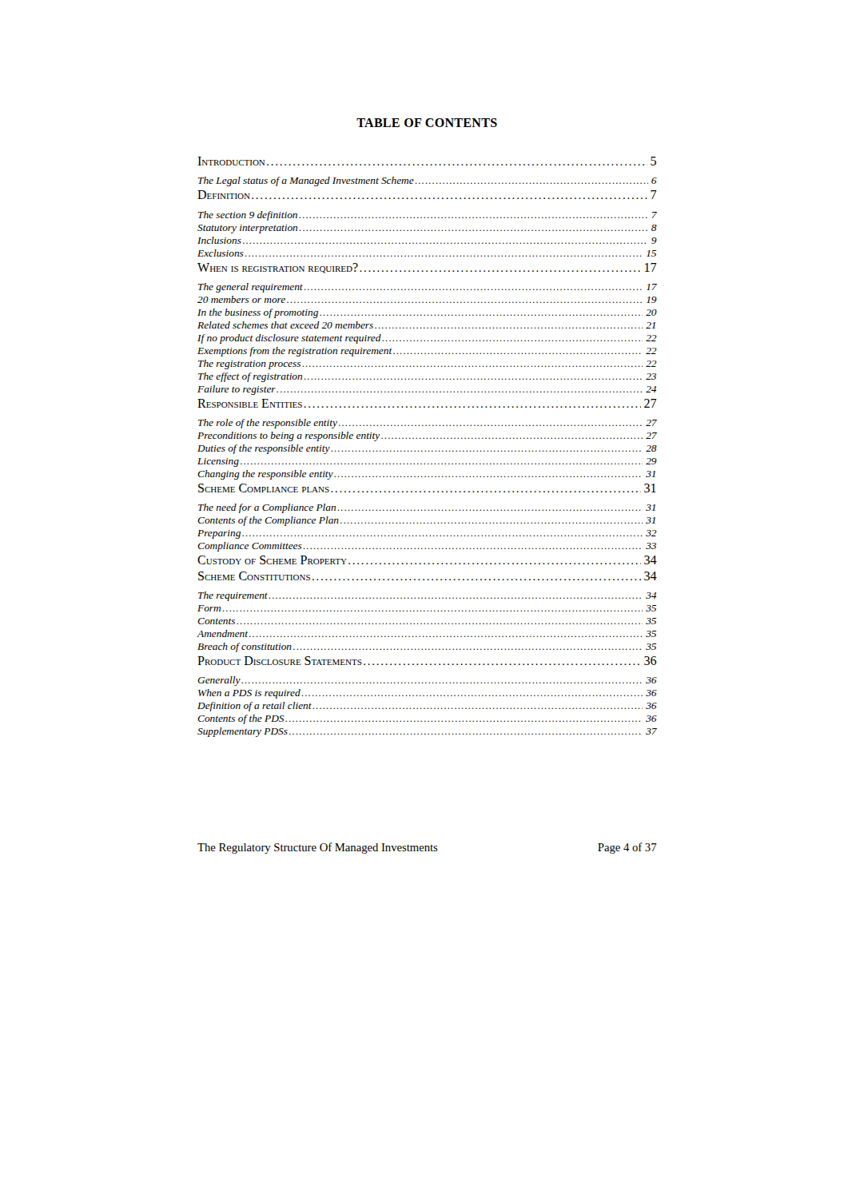TABLE OF CONTENTS
Introduction.......................................................................................................................................................................................................................... 5
The Legal status of a Managed Investment Scheme.......................................................................................................................................................................................................................... 6
Definition.......................................................................................................................................................................................................................... 7
The section 9 definition.......................................................................................................................................................................................................................... 7
Statutory interpretation.......................................................................................................................................................................................................................... 8
Inclusions.......................................................................................................................................................................................................................... 9
Exclusions.......................................................................................................................................................................................................................... 15
When is registration required?.......................................................................................................................................................................................................................... 17
The general requirement.......................................................................................................................................................................................................................... 17
20 members or more.......................................................................................................................................................................................................................... 19
In the business of promoting.......................................................................................................................................................................................................................... 20
Related schemes that exceed 20 members.......................................................................................................................................................................................................................... 21
If no product disclosure statement required.......................................................................................................................................................................................................................... 22
Exemptions from the registration requirement.......................................................................................................................................................................................................................... 22
The registration process.......................................................................................................................................................................................................................... 22
The effect of registration.......................................................................................................................................................................................................................... 23
Failure to register.......................................................................................................................................................................................................................... 24
Responsible Entities.......................................................................................................................................................................................................................... 27
The role of the responsible entity.......................................................................................................................................................................................................................... 27
Preconditions to being a responsible entity.......................................................................................................................................................................................................................... 27
Duties of the responsible entity.......................................................................................................................................................................................................................... 28
Licensing.......................................................................................................................................................................................................................... 29
Changing the responsible entity.......................................................................................................................................................................................................................... 31
Scheme Compliance plans.......................................................................................................................................................................................................................... 31
The need for a Compliance Plan.......................................................................................................................................................................................................................... 31
Contents of the Compliance Plan.......................................................................................................................................................................................................................... 31
Preparing.......................................................................................................................................................................................................................... 32
Compliance Committees.......................................................................................................................................................................................................................... 33
Custody of Scheme Property.......................................................................................................................................................................................................................... 34
Scheme Constitutions.......................................................................................................................................................................................................................... 34
The requirement.......................................................................................................................................................................................................................... 34
Form.......................................................................................................................................................................................................................... 35
Contents.......................................................................................................................................................................................................................... 35
Amendment.......................................................................................................................................................................................................................... 35
Breach of constitution.......................................................................................................................................................................................................................... 35
Product Disclosure Statements.......................................................................................................................................................................................................................... 36
Generally.......................................................................................................................................................................................................................... 36
When a PDS is required.......................................................................................................................................................................................................................... 36
Definition of a retail client.......................................................................................................................................................................................................................... 36
Contents of the PDS.......................................................................................................................................................................................................................... 36
Supplementary PDSs.......................................................................................................................................................................................................................... 37
The Regulatory Structure Of Managed Investments Page 4 of 37